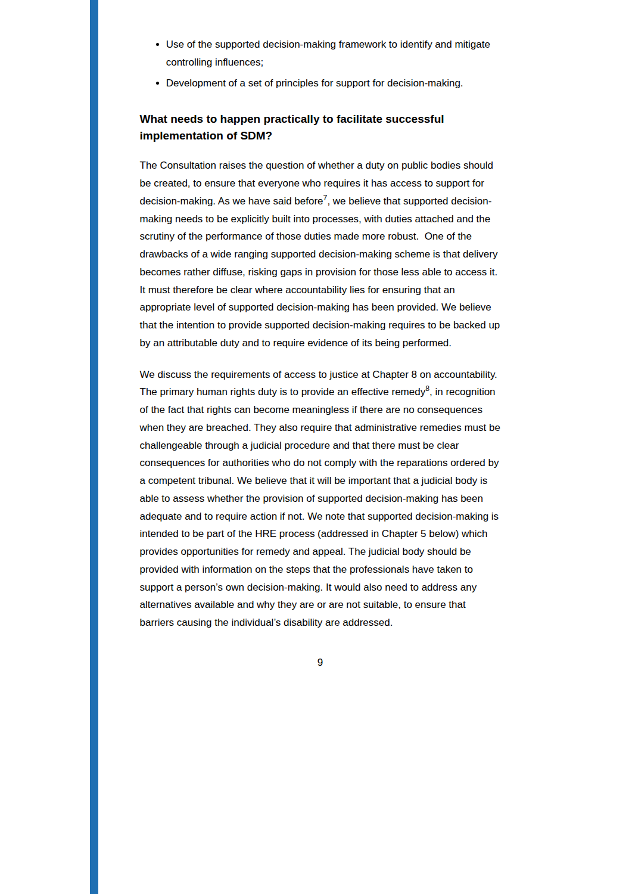Use of the supported decision-making framework to identify and mitigate controlling influences;
Development of a set of principles for support for decision-making.
What needs to happen practically to facilitate successful implementation of SDM?
The Consultation raises the question of whether a duty on public bodies should be created, to ensure that everyone who requires it has access to support for decision-making. As we have said before7, we believe that supported decision-making needs to be explicitly built into processes, with duties attached and the scrutiny of the performance of those duties made more robust. One of the drawbacks of a wide ranging supported decision-making scheme is that delivery becomes rather diffuse, risking gaps in provision for those less able to access it. It must therefore be clear where accountability lies for ensuring that an appropriate level of supported decision-making has been provided. We believe that the intention to provide supported decision-making requires to be backed up by an attributable duty and to require evidence of its being performed.
We discuss the requirements of access to justice at Chapter 8 on accountability. The primary human rights duty is to provide an effective remedy8, in recognition of the fact that rights can become meaningless if there are no consequences when they are breached. They also require that administrative remedies must be challengeable through a judicial procedure and that there must be clear consequences for authorities who do not comply with the reparations ordered by a competent tribunal. We believe that it will be important that a judicial body is able to assess whether the provision of supported decision-making has been adequate and to require action if not. We note that supported decision-making is intended to be part of the HRE process (addressed in Chapter 5 below) which provides opportunities for remedy and appeal. The judicial body should be provided with information on the steps that the professionals have taken to support a person’s own decision-making. It would also need to address any alternatives available and why they are or are not suitable, to ensure that barriers causing the individual’s disability are addressed.
9